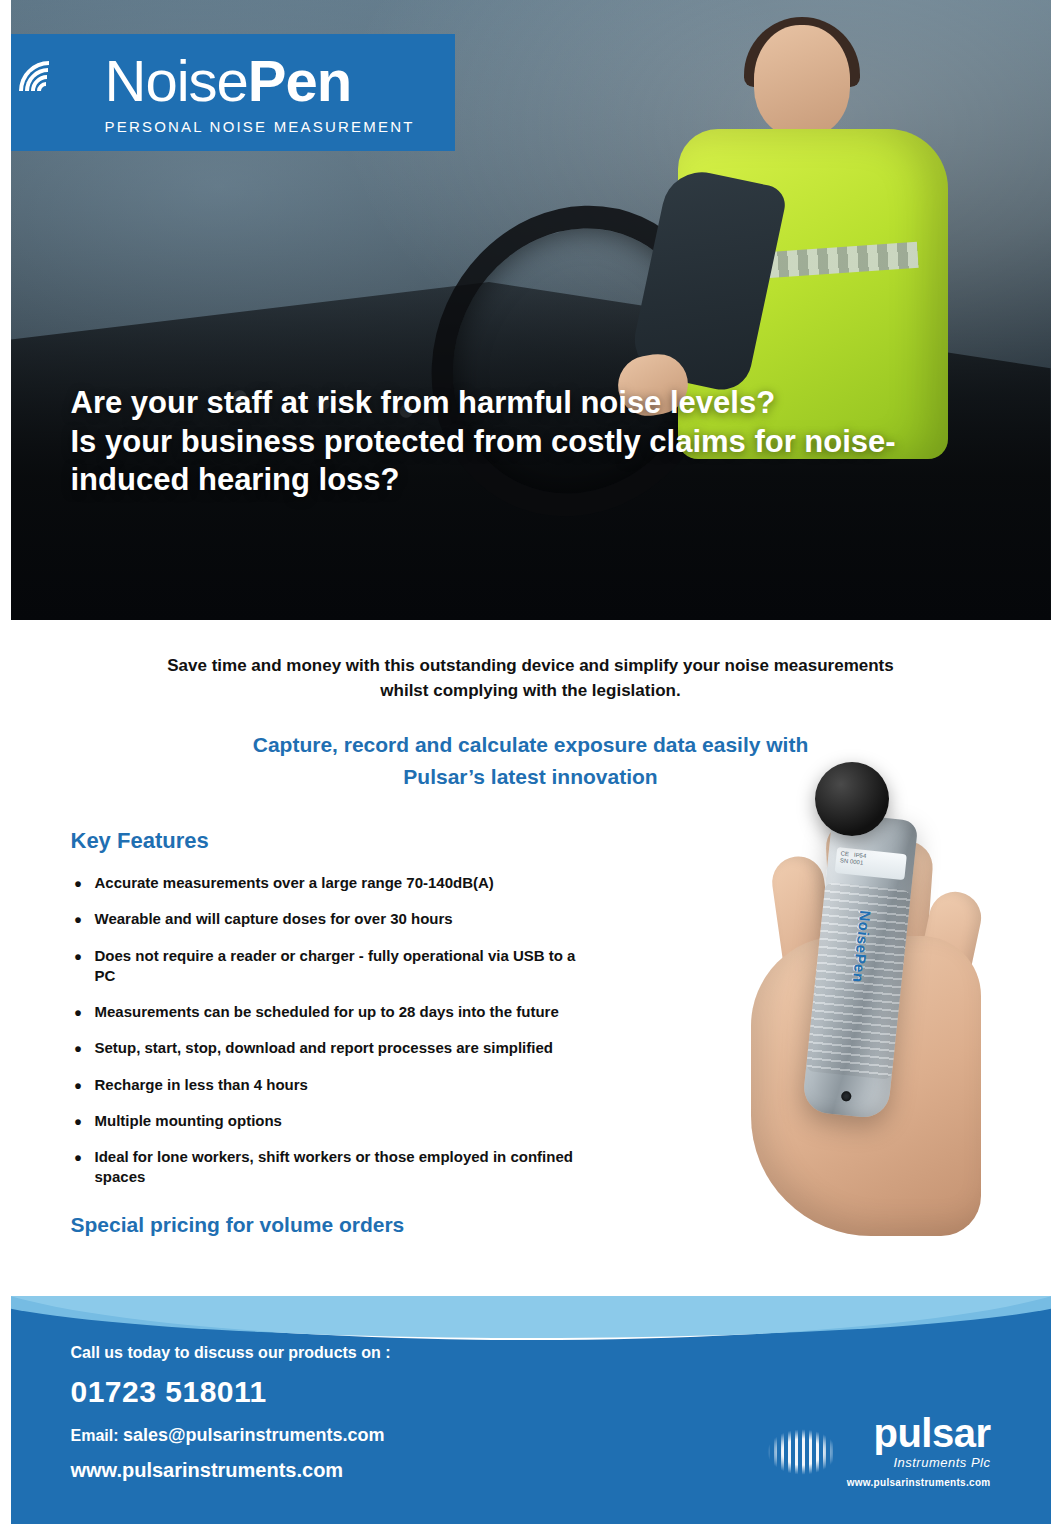NoisePen
Personal Noise Measurement
Are your staff at risk from harmful noise levels?
Is your business protected from costly claims for noise-induced hearing loss?
Save time and money with this outstanding device and simplify your noise measurements whilst complying with the legislation.
Capture, record and calculate exposure data easily with
Pulsar’s latest innovation
Key Features
Accurate measurements over a large range 70-140dB(A)
Wearable and will capture doses for over 30 hours
Does not require a reader or charger - fully operational via USB to a PC
Measurements can be scheduled for up to 28 days into the future
Setup, start, stop, download and report processes are simplified
Recharge in less than 4 hours
Multiple mounting options
Ideal for lone workers, shift workers or those employed in confined spaces
Special pricing for volume orders
CE IP54
SN 0001
NoisePen
Call us today to discuss our products on :
01723 518011
Email: sales@pulsarinstruments.com
www.pulsarinstruments.com
pulsar
Instruments Plc
www.pulsarinstruments.com